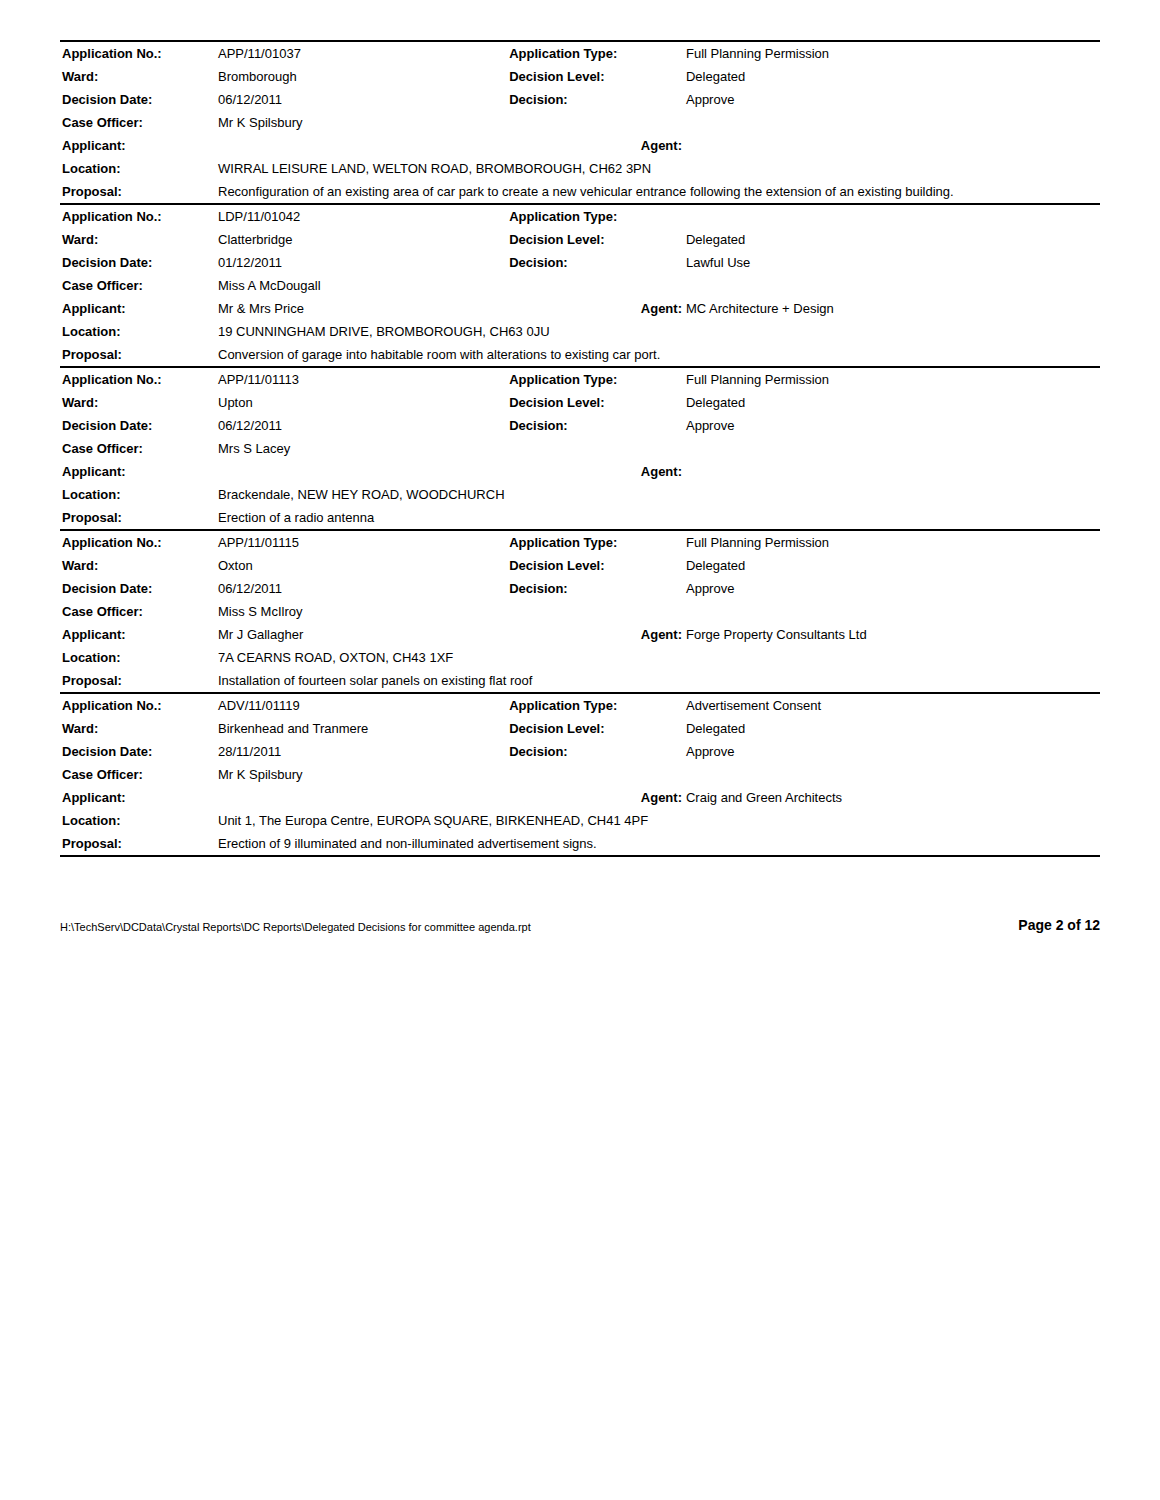| Application No.: | APP/11/01037 | Application Type: | Full Planning Permission |
| Ward: | Bromborough | Decision Level: | Delegated |
| Decision Date: | 06/12/2011 | Decision: | Approve |
| Case Officer: | Mr K Spilsbury | | |
| Applicant: | | Agent: | |
| Location: | WIRRAL LEISURE LAND, WELTON ROAD, BROMBOROUGH, CH62 3PN |
| Proposal: | Reconfiguration of an existing area of car park to create a new vehicular entrance following the extension of an existing building. |
| Application No.: | LDP/11/01042 | Application Type: | |
| Ward: | Clatterbridge | Decision Level: | Delegated |
| Decision Date: | 01/12/2011 | Decision: | Lawful Use |
| Case Officer: | Miss A McDougall | | |
| Applicant: | Mr & Mrs Price | Agent: | MC Architecture + Design |
| Location: | 19 CUNNINGHAM DRIVE, BROMBOROUGH, CH63 0JU |
| Proposal: | Conversion of garage into habitable room with alterations to existing car port. |
| Application No.: | APP/11/01113 | Application Type: | Full Planning Permission |
| Ward: | Upton | Decision Level: | Delegated |
| Decision Date: | 06/12/2011 | Decision: | Approve |
| Case Officer: | Mrs S Lacey | | |
| Applicant: | | Agent: | |
| Location: | Brackendale, NEW HEY ROAD, WOODCHURCH |
| Proposal: | Erection of a radio antenna |
| Application No.: | APP/11/01115 | Application Type: | Full Planning Permission |
| Ward: | Oxton | Decision Level: | Delegated |
| Decision Date: | 06/12/2011 | Decision: | Approve |
| Case Officer: | Miss S McIlroy | | |
| Applicant: | Mr J Gallagher | Agent: | Forge Property Consultants Ltd |
| Location: | 7A CEARNS ROAD, OXTON, CH43 1XF |
| Proposal: | Installation of fourteen solar panels on existing flat roof |
| Application No.: | ADV/11/01119 | Application Type: | Advertisement Consent |
| Ward: | Birkenhead and Tranmere | Decision Level: | Delegated |
| Decision Date: | 28/11/2011 | Decision: | Approve |
| Case Officer: | Mr K Spilsbury | | |
| Applicant: | | Agent: | Craig and Green Architects |
| Location: | Unit 1, The Europa Centre, EUROPA SQUARE, BIRKENHEAD, CH41 4PF |
| Proposal: | Erection of 9 illuminated and non-illuminated advertisement signs. |
H:\TechServ\DCData\Crystal Reports\DC Reports\Delegated Decisions for committee agenda.rpt Page 2 of 12